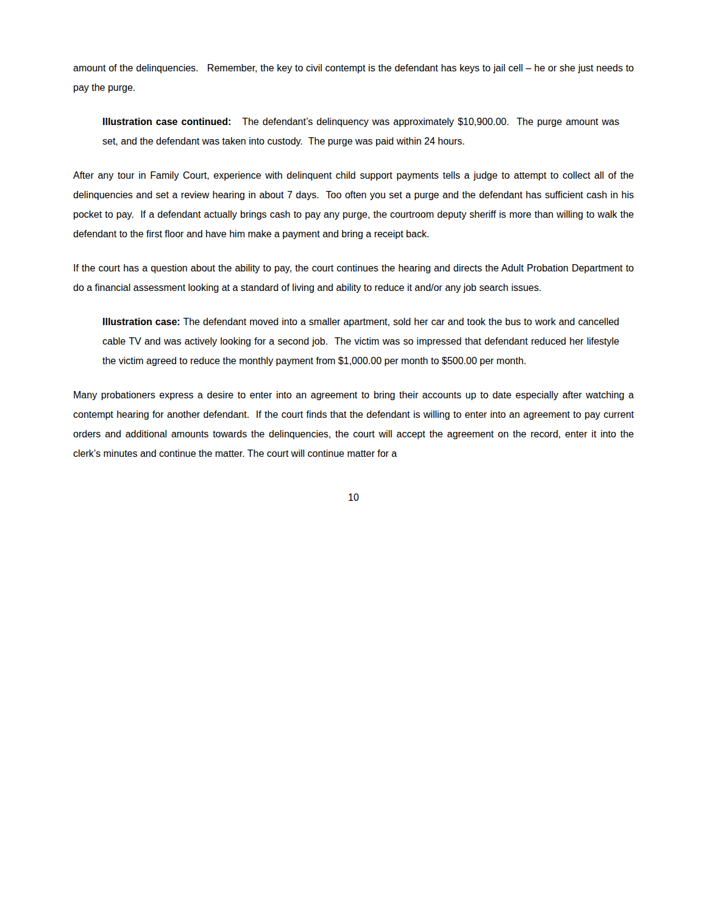amount of the delinquencies. Remember, the key to civil contempt is the defendant has keys to jail cell – he or she just needs to pay the purge.
Illustration case continued: The defendant’s delinquency was approximately $10,900.00. The purge amount was set, and the defendant was taken into custody. The purge was paid within 24 hours.
After any tour in Family Court, experience with delinquent child support payments tells a judge to attempt to collect all of the delinquencies and set a review hearing in about 7 days. Too often you set a purge and the defendant has sufficient cash in his pocket to pay. If a defendant actually brings cash to pay any purge, the courtroom deputy sheriff is more than willing to walk the defendant to the first floor and have him make a payment and bring a receipt back.
If the court has a question about the ability to pay, the court continues the hearing and directs the Adult Probation Department to do a financial assessment looking at a standard of living and ability to reduce it and/or any job search issues.
Illustration case: The defendant moved into a smaller apartment, sold her car and took the bus to work and cancelled cable TV and was actively looking for a second job. The victim was so impressed that defendant reduced her lifestyle the victim agreed to reduce the monthly payment from $1,000.00 per month to $500.00 per month.
Many probationers express a desire to enter into an agreement to bring their accounts up to date especially after watching a contempt hearing for another defendant. If the court finds that the defendant is willing to enter into an agreement to pay current orders and additional amounts towards the delinquencies, the court will accept the agreement on the record, enter it into the clerk’s minutes and continue the matter. The court will continue matter for a
10